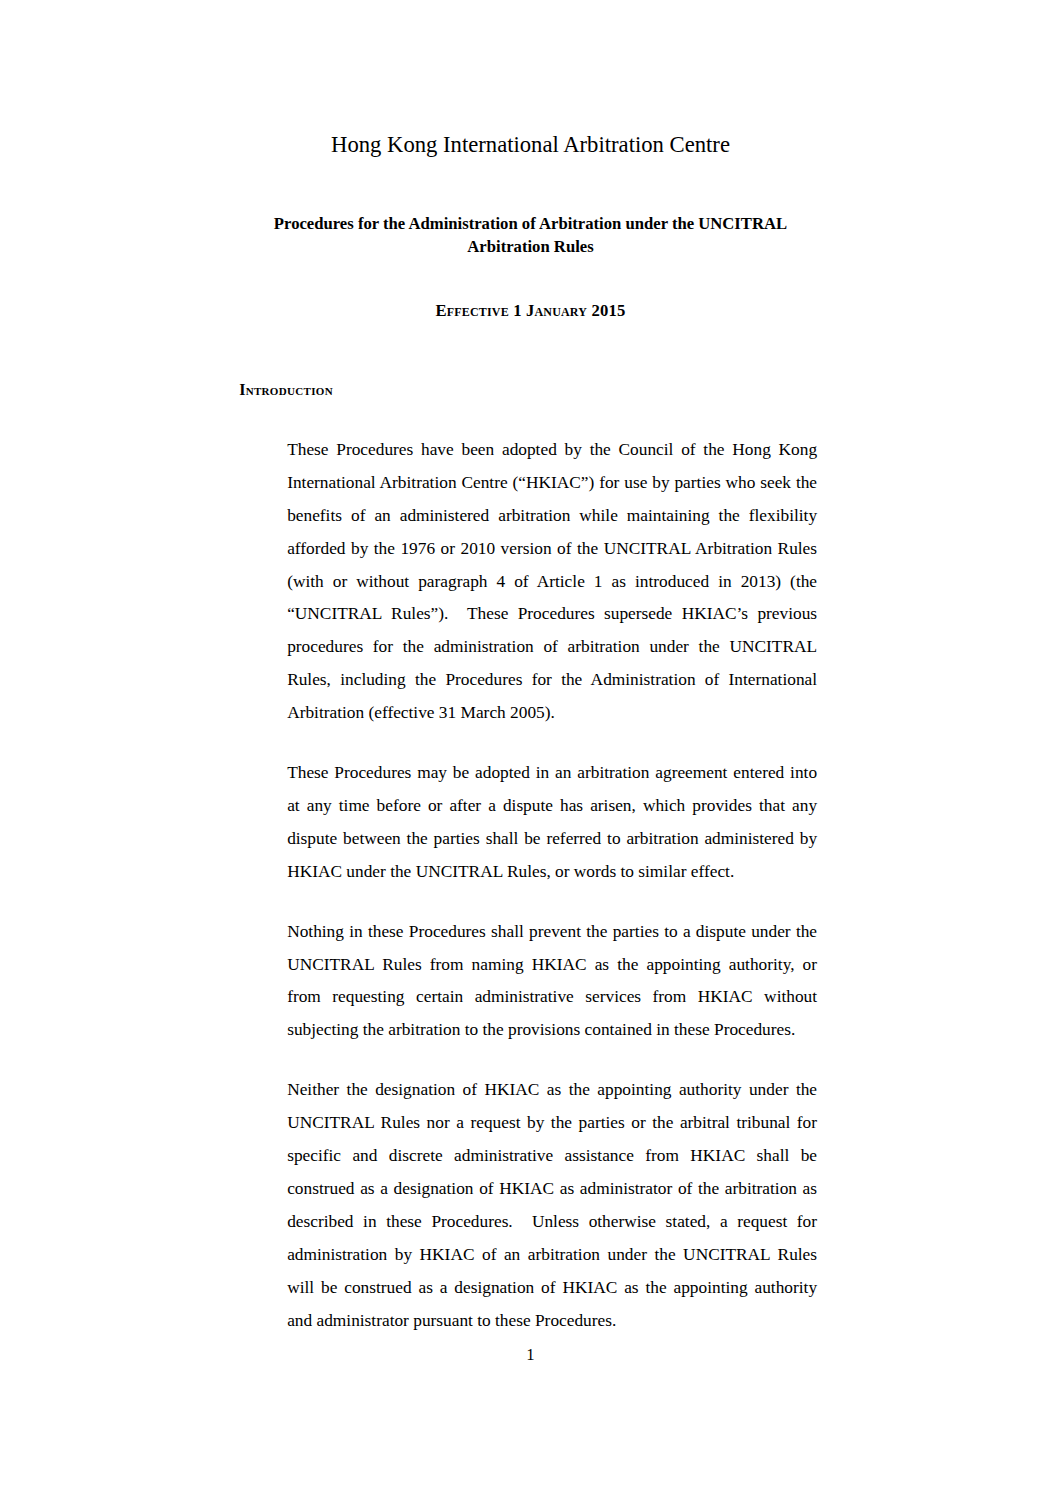Hong Kong International Arbitration Centre
Procedures for the Administration of Arbitration under the UNCITRAL Arbitration Rules
Effective 1 January 2015
Introduction
These Procedures have been adopted by the Council of the Hong Kong International Arbitration Centre (“HKIAC”) for use by parties who seek the benefits of an administered arbitration while maintaining the flexibility afforded by the 1976 or 2010 version of the UNCITRAL Arbitration Rules (with or without paragraph 4 of Article 1 as introduced in 2013) (the “UNCITRAL Rules”). These Procedures supersede HKIAC’s previous procedures for the administration of arbitration under the UNCITRAL Rules, including the Procedures for the Administration of International Arbitration (effective 31 March 2005).
These Procedures may be adopted in an arbitration agreement entered into at any time before or after a dispute has arisen, which provides that any dispute between the parties shall be referred to arbitration administered by HKIAC under the UNCITRAL Rules, or words to similar effect.
Nothing in these Procedures shall prevent the parties to a dispute under the UNCITRAL Rules from naming HKIAC as the appointing authority, or from requesting certain administrative services from HKIAC without subjecting the arbitration to the provisions contained in these Procedures.
Neither the designation of HKIAC as the appointing authority under the UNCITRAL Rules nor a request by the parties or the arbitral tribunal for specific and discrete administrative assistance from HKIAC shall be construed as a designation of HKIAC as administrator of the arbitration as described in these Procedures. Unless otherwise stated, a request for administration by HKIAC of an arbitration under the UNCITRAL Rules will be construed as a designation of HKIAC as the appointing authority and administrator pursuant to these Procedures.
1